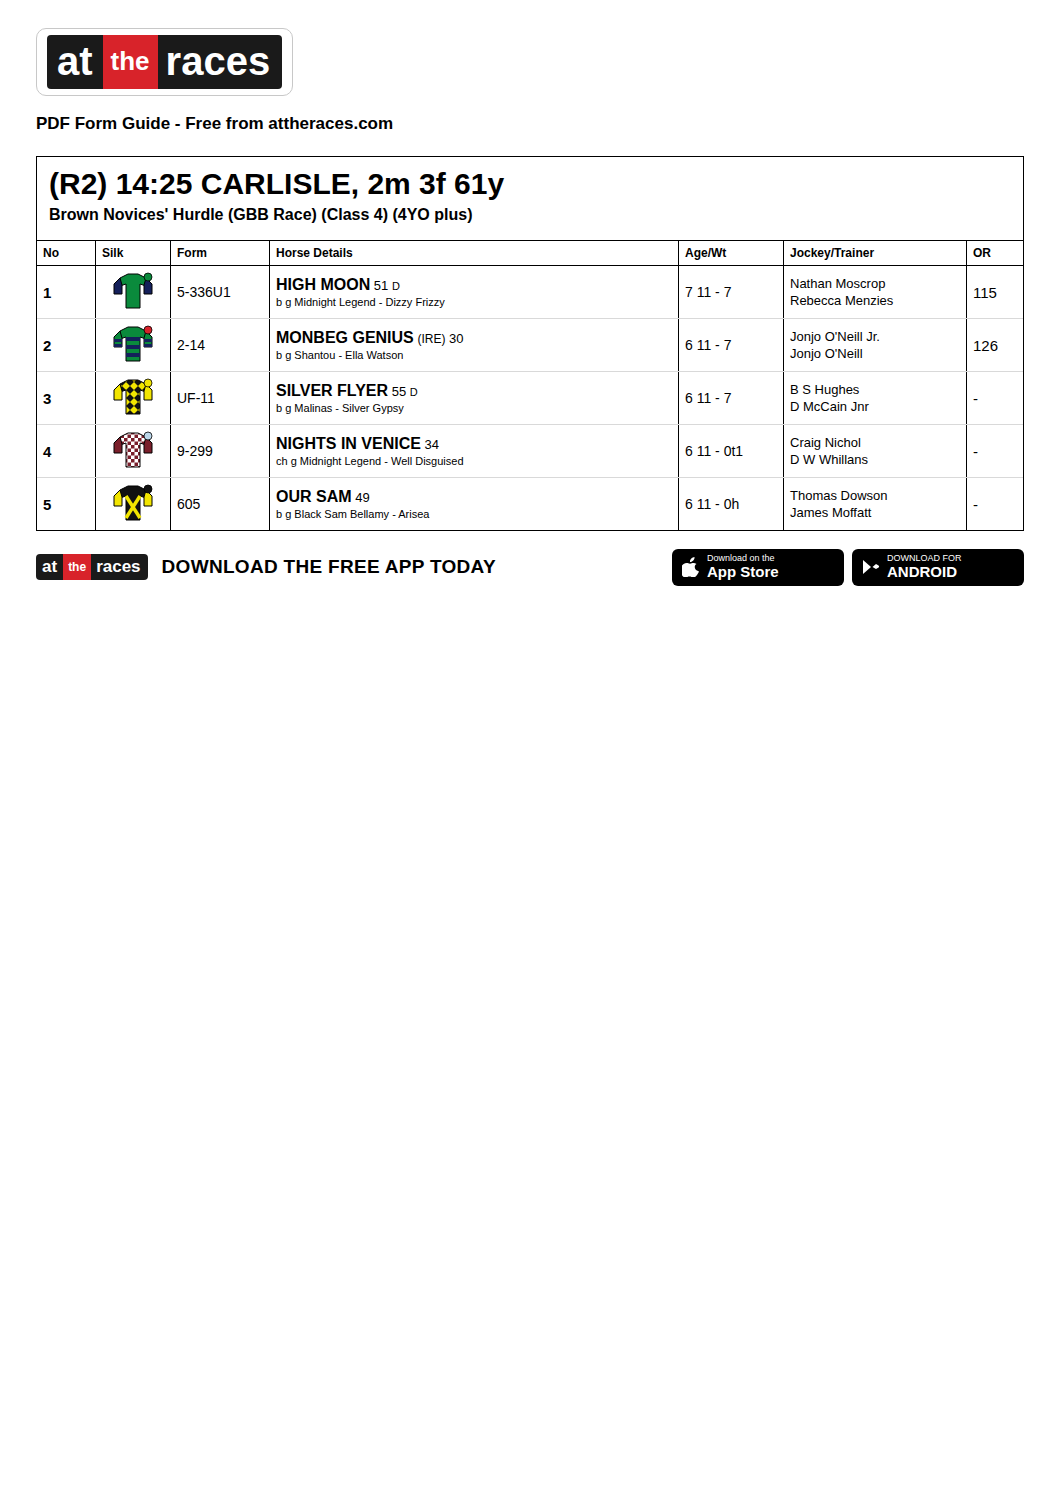at the races
PDF Form Guide - Free from attheraces.com
(R2) 14:25 CARLISLE, 2m 3f 61y
Brown Novices' Hurdle (GBB Race) (Class 4) (4YO plus)
| No | Silk | Form | Horse Details | Age/Wt | Jockey/Trainer | OR |
| --- | --- | --- | --- | --- | --- | --- |
| 1 | | 5-336U1 | HIGH MOON 51 D b g Midnight Legend - Dizzy Frizzy | 7 11 - 7 | Nathan Moscrop Rebecca Menzies | 115 |
| 2 | | 2-14 | MONBEG GENIUS (IRE) 30 b g Shantou - Ella Watson | 6 11 - 7 | Jonjo O'Neill Jr. Jonjo O'Neill | 126 |
| 3 | | UF-11 | SILVER FLYER 55 D b g Malinas - Silver Gypsy | 6 11 - 7 | B S Hughes D McCain Jnr | - |
| 4 | | 9-299 | NIGHTS IN VENICE 34 ch g Midnight Legend - Well Disguised | 6 11 - 0t1 | Craig Nichol D W Whillans | - |
| 5 | | 605 | OUR SAM 49 b g Black Sam Bellamy - Arisea | 6 11 - 0h | Thomas Dowson James Moffatt | - |
at the races
DOWNLOAD THE FREE APP TODAY
Download on the App Store
DOWNLOAD FOR ANDROID